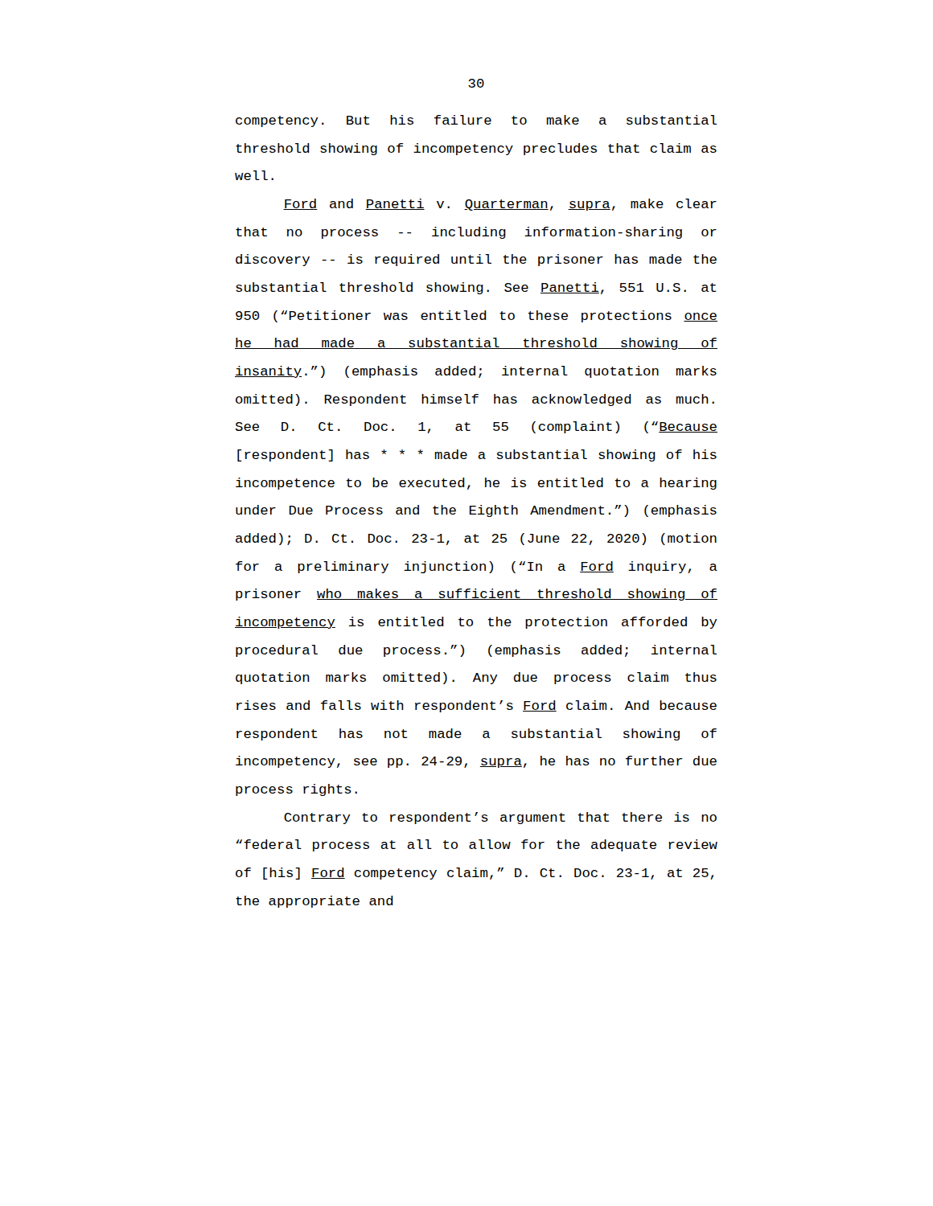30
competency. But his failure to make a substantial threshold showing of incompetency precludes that claim as well.
Ford and Panetti v. Quarterman, supra, make clear that no process -- including information-sharing or discovery -- is required until the prisoner has made the substantial threshold showing. See Panetti, 551 U.S. at 950 (“Petitioner was entitled to these protections once he had made a substantial threshold showing of insanity.”) (emphasis added; internal quotation marks omitted). Respondent himself has acknowledged as much. See D. Ct. Doc. 1, at 55 (complaint) (“Because [respondent] has * * * made a substantial showing of his incompetence to be executed, he is entitled to a hearing under Due Process and the Eighth Amendment.”) (emphasis added); D. Ct. Doc. 23-1, at 25 (June 22, 2020) (motion for a preliminary injunction) (“In a Ford inquiry, a prisoner who makes a sufficient threshold showing of incompetency is entitled to the protection afforded by procedural due process.”) (emphasis added; internal quotation marks omitted). Any due process claim thus rises and falls with respondent’s Ford claim. And because respondent has not made a substantial showing of incompetency, see pp. 24-29, supra, he has no further due process rights.
Contrary to respondent’s argument that there is no “federal process at all to allow for the adequate review of [his] Ford competency claim,” D. Ct. Doc. 23-1, at 25, the appropriate and